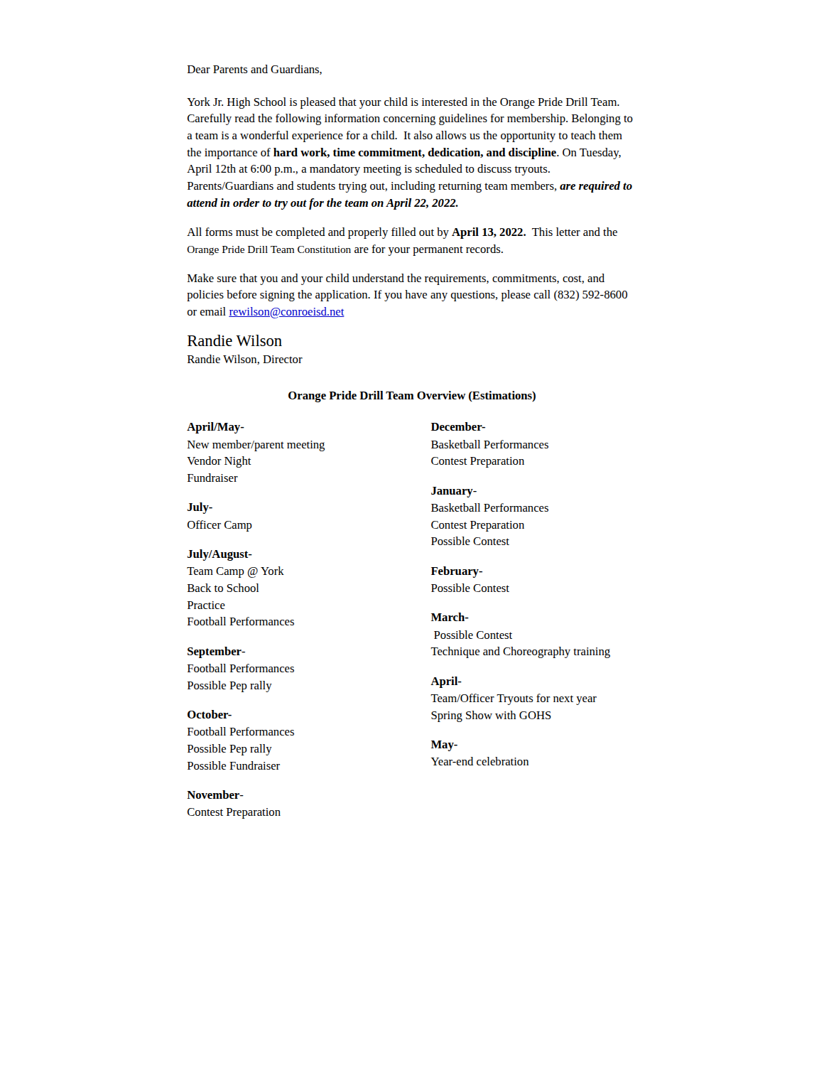Dear Parents and Guardians,
York Jr. High School is pleased that your child is interested in the Orange Pride Drill Team. Carefully read the following information concerning guidelines for membership. Belonging to a team is a wonderful experience for a child. It also allows us the opportunity to teach them the importance of hard work, time commitment, dedication, and discipline. On Tuesday, April 12th at 6:00 p.m., a mandatory meeting is scheduled to discuss tryouts. Parents/Guardians and students trying out, including returning team members, are required to attend in order to try out for the team on April 22, 2022.
All forms must be completed and properly filled out by April 13, 2022. This letter and the Orange Pride Drill Team Constitution are for your permanent records.
Make sure that you and your child understand the requirements, commitments, cost, and policies before signing the application. If you have any questions, please call (832) 592-8600 or email rewilson@conroeisd.net
Randie Wilson
Randie Wilson, Director
Orange Pride Drill Team Overview (Estimations)
April/May-
New member/parent meeting
Vendor Night
Fundraiser
July-
Officer Camp
July/August-
Team Camp @ York
Back to School
Practice
Football Performances
September-
Football Performances
Possible Pep rally
October-
Football Performances
Possible Pep rally
Possible Fundraiser
November-
Contest Preparation
December-
Basketball Performances
Contest Preparation
January-
Basketball Performances
Contest Preparation
Possible Contest
February-
Possible Contest
March-
Possible Contest
Technique and Choreography training
April-
Team/Officer Tryouts for next year
Spring Show with GOHS
May-
Year-end celebration